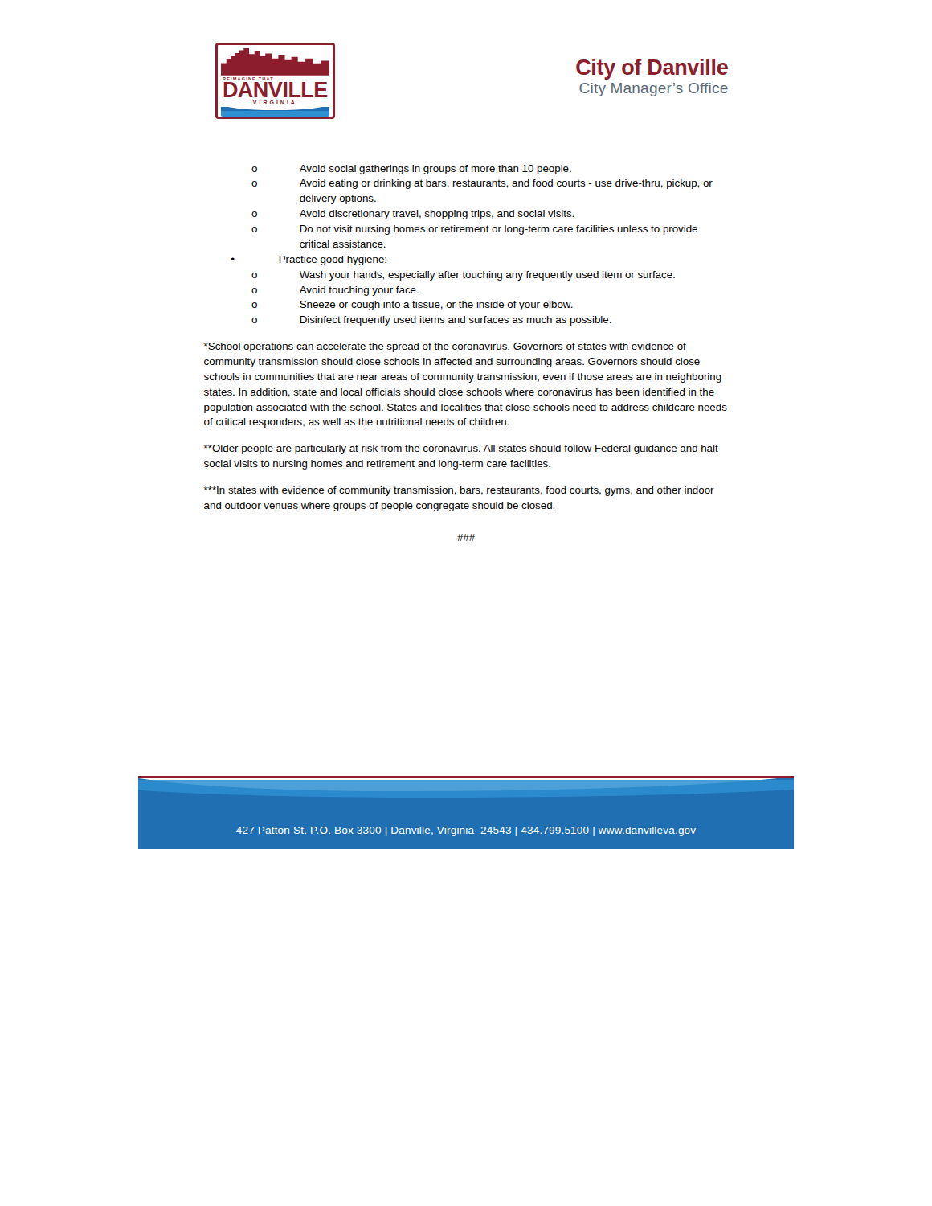Reimagine That
DANVILLE
VIRGINIA
City of Danville
City Manager’s Office
oAvoid social gatherings in groups of more than 10 people.
oAvoid eating or drinking at bars, restaurants, and food courts - use drive-thru, pickup, or delivery options.
oAvoid discretionary travel, shopping trips, and social visits.
oDo not visit nursing homes or retirement or long-term care facilities unless to provide critical assistance.
•Practice good hygiene:
oWash your hands, especially after touching any frequently used item or surface.
oAvoid touching your face.
oSneeze or cough into a tissue, or the inside of your elbow.
oDisinfect frequently used items and surfaces as much as possible.
*School operations can accelerate the spread of the coronavirus. Governors of states with evidence of community transmission should close schools in affected and surrounding areas. Governors should close schools in communities that are near areas of community transmission, even if those areas are in neighboring states. In addition, state and local officials should close schools where coronavirus has been identified in the population associated with the school. States and localities that close schools need to address childcare needs of critical responders, as well as the nutritional needs of children.
**Older people are particularly at risk from the coronavirus. All states should follow Federal guidance and halt social visits to nursing homes and retirement and long-term care facilities.
***In states with evidence of community transmission, bars, restaurants, food courts, gyms, and other indoor and outdoor venues where groups of people congregate should be closed.
###
427 Patton St. P.O. Box 3300 | Danville, Virginia 24543 | 434.799.5100 | www.danvilleva.gov